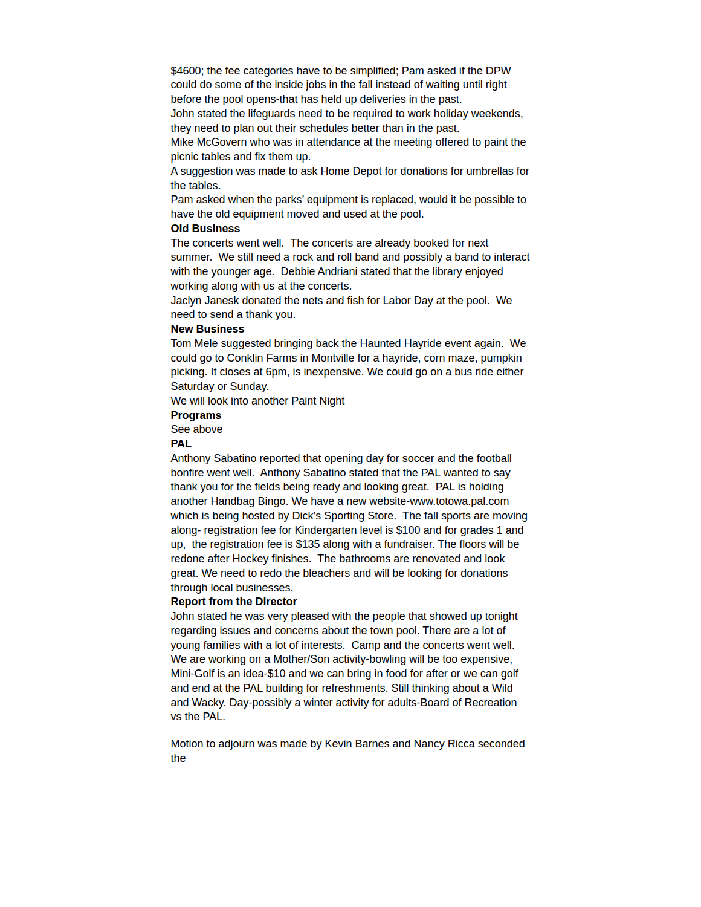$4600; the fee categories have to be simplified; Pam asked if the DPW could do some of the inside jobs in the fall instead of waiting until right before the pool opens-that has held up deliveries in the past.
John stated the lifeguards need to be required to work holiday weekends, they need to plan out their schedules better than in the past.
Mike McGovern who was in attendance at the meeting offered to paint the picnic tables and fix them up.
A suggestion was made to ask Home Depot for donations for umbrellas for the tables.
Pam asked when the parks’ equipment is replaced, would it be possible to have the old equipment moved and used at the pool.
Old Business
The concerts went well. The concerts are already booked for next summer. We still need a rock and roll band and possibly a band to interact with the younger age. Debbie Andriani stated that the library enjoyed working along with us at the concerts.
Jaclyn Janesk donated the nets and fish for Labor Day at the pool. We need to send a thank you.
New Business
Tom Mele suggested bringing back the Haunted Hayride event again. We could go to Conklin Farms in Montville for a hayride, corn maze, pumpkin picking. It closes at 6pm, is inexpensive. We could go on a bus ride either Saturday or Sunday.
We will look into another Paint Night
Programs
See above
PAL
Anthony Sabatino reported that opening day for soccer and the football bonfire went well. Anthony Sabatino stated that the PAL wanted to say thank you for the fields being ready and looking great. PAL is holding another Handbag Bingo. We have a new website-www.totowa.pal.com which is being hosted by Dick’s Sporting Store. The fall sports are moving along- registration fee for Kindergarten level is $100 and for grades 1 and up, the registration fee is $135 along with a fundraiser. The floors will be redone after Hockey finishes. The bathrooms are renovated and look great. We need to redo the bleachers and will be looking for donations through local businesses.
Report from the Director
John stated he was very pleased with the people that showed up tonight regarding issues and concerns about the town pool. There are a lot of young families with a lot of interests. Camp and the concerts went well. We are working on a Mother/Son activity-bowling will be too expensive, Mini-Golf is an idea-$10 and we can bring in food for after or we can golf and end at the PAL building for refreshments. Still thinking about a Wild and Wacky. Day-possibly a winter activity for adults-Board of Recreation vs the PAL.
Motion to adjourn was made by Kevin Barnes and Nancy Ricca seconded the